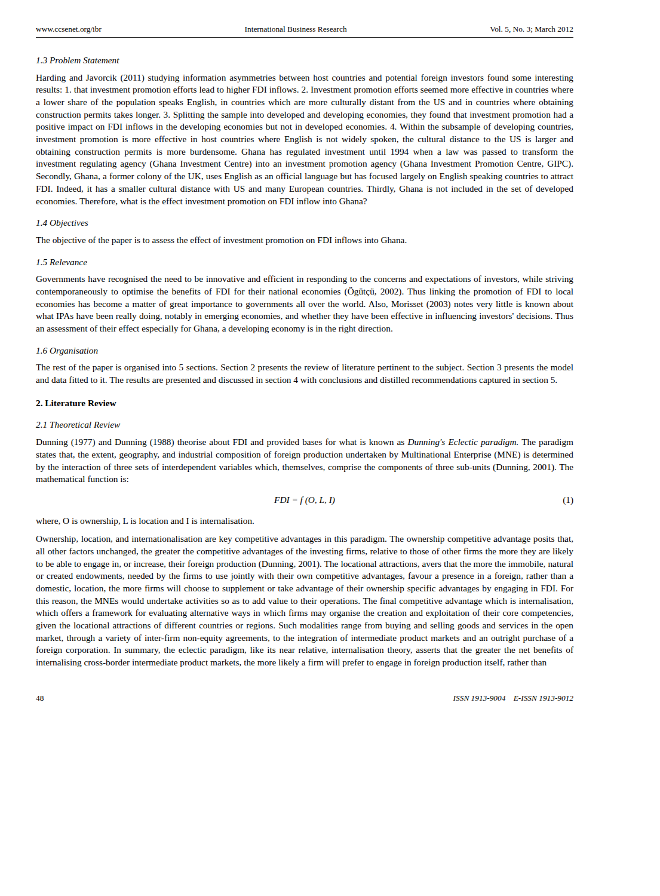www.ccsenet.org/ibr
International Business Research
Vol. 5, No. 3; March 2012
1.3 Problem Statement
Harding and Javorcik (2011) studying information asymmetries between host countries and potential foreign investors found some interesting results: 1. that investment promotion efforts lead to higher FDI inflows. 2. Investment promotion efforts seemed more effective in countries where a lower share of the population speaks English, in countries which are more culturally distant from the US and in countries where obtaining construction permits takes longer. 3. Splitting the sample into developed and developing economies, they found that investment promotion had a positive impact on FDI inflows in the developing economies but not in developed economies. 4. Within the subsample of developing countries, investment promotion is more effective in host countries where English is not widely spoken, the cultural distance to the US is larger and obtaining construction permits is more burdensome. Ghana has regulated investment until 1994 when a law was passed to transform the investment regulating agency (Ghana Investment Centre) into an investment promotion agency (Ghana Investment Promotion Centre, GIPC). Secondly, Ghana, a former colony of the UK, uses English as an official language but has focused largely on English speaking countries to attract FDI. Indeed, it has a smaller cultural distance with US and many European countries. Thirdly, Ghana is not included in the set of developed economies. Therefore, what is the effect investment promotion on FDI inflow into Ghana?
1.4 Objectives
The objective of the paper is to assess the effect of investment promotion on FDI inflows into Ghana.
1.5 Relevance
Governments have recognised the need to be innovative and efficient in responding to the concerns and expectations of investors, while striving contemporaneously to optimise the benefits of FDI for their national economies (Ögütçü, 2002). Thus linking the promotion of FDI to local economies has become a matter of great importance to governments all over the world. Also, Morisset (2003) notes very little is known about what IPAs have been really doing, notably in emerging economies, and whether they have been effective in influencing investors' decisions. Thus an assessment of their effect especially for Ghana, a developing economy is in the right direction.
1.6 Organisation
The rest of the paper is organised into 5 sections. Section 2 presents the review of literature pertinent to the subject. Section 3 presents the model and data fitted to it. The results are presented and discussed in section 4 with conclusions and distilled recommendations captured in section 5.
2. Literature Review
2.1 Theoretical Review
Dunning (1977) and Dunning (1988) theorise about FDI and provided bases for what is known as Dunning's Eclectic paradigm. The paradigm states that, the extent, geography, and industrial composition of foreign production undertaken by Multinational Enterprise (MNE) is determined by the interaction of three sets of interdependent variables which, themselves, comprise the components of three sub-units (Dunning, 2001). The mathematical function is:
FDI = f (O, L, I) (1)
where, O is ownership, L is location and I is internalisation.
Ownership, location, and internationalisation are key competitive advantages in this paradigm. The ownership competitive advantage posits that, all other factors unchanged, the greater the competitive advantages of the investing firms, relative to those of other firms the more they are likely to be able to engage in, or increase, their foreign production (Dunning, 2001). The locational attractions, avers that the more the immobile, natural or created endowments, needed by the firms to use jointly with their own competitive advantages, favour a presence in a foreign, rather than a domestic, location, the more firms will choose to supplement or take advantage of their ownership specific advantages by engaging in FDI. For this reason, the MNEs would undertake activities so as to add value to their operations. The final competitive advantage which is internalisation, which offers a framework for evaluating alternative ways in which firms may organise the creation and exploitation of their core competencies, given the locational attractions of different countries or regions. Such modalities range from buying and selling goods and services in the open market, through a variety of inter-firm non-equity agreements, to the integration of intermediate product markets and an outright purchase of a foreign corporation. In summary, the eclectic paradigm, like its near relative, internalisation theory, asserts that the greater the net benefits of internalising cross-border intermediate product markets, the more likely a firm will prefer to engage in foreign production itself, rather than
48
ISSN 1913-9004 E-ISSN 1913-9012